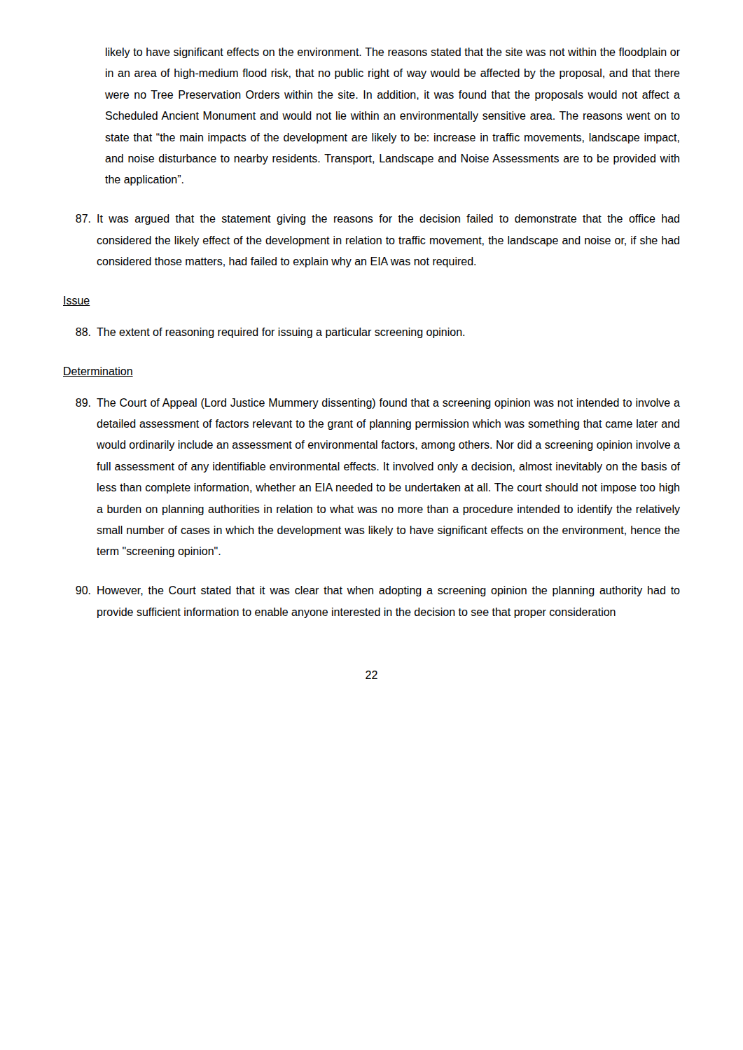likely to have significant effects on the environment. The reasons stated that the site was not within the floodplain or in an area of high-medium flood risk, that no public right of way would be affected by the proposal, and that there were no Tree Preservation Orders within the site. In addition, it was found that the proposals would not affect a Scheduled Ancient Monument and would not lie within an environmentally sensitive area. The reasons went on to state that “the main impacts of the development are likely to be: increase in traffic movements, landscape impact, and noise disturbance to nearby residents. Transport, Landscape and Noise Assessments are to be provided with the application”.
87. It was argued that the statement giving the reasons for the decision failed to demonstrate that the office had considered the likely effect of the development in relation to traffic movement, the landscape and noise or, if she had considered those matters, had failed to explain why an EIA was not required.
Issue
88. The extent of reasoning required for issuing a particular screening opinion.
Determination
89. The Court of Appeal (Lord Justice Mummery dissenting) found that a screening opinion was not intended to involve a detailed assessment of factors relevant to the grant of planning permission which was something that came later and would ordinarily include an assessment of environmental factors, among others. Nor did a screening opinion involve a full assessment of any identifiable environmental effects. It involved only a decision, almost inevitably on the basis of less than complete information, whether an EIA needed to be undertaken at all. The court should not impose too high a burden on planning authorities in relation to what was no more than a procedure intended to identify the relatively small number of cases in which the development was likely to have significant effects on the environment, hence the term "screening opinion".
90. However, the Court stated that it was clear that when adopting a screening opinion the planning authority had to provide sufficient information to enable anyone interested in the decision to see that proper consideration
22